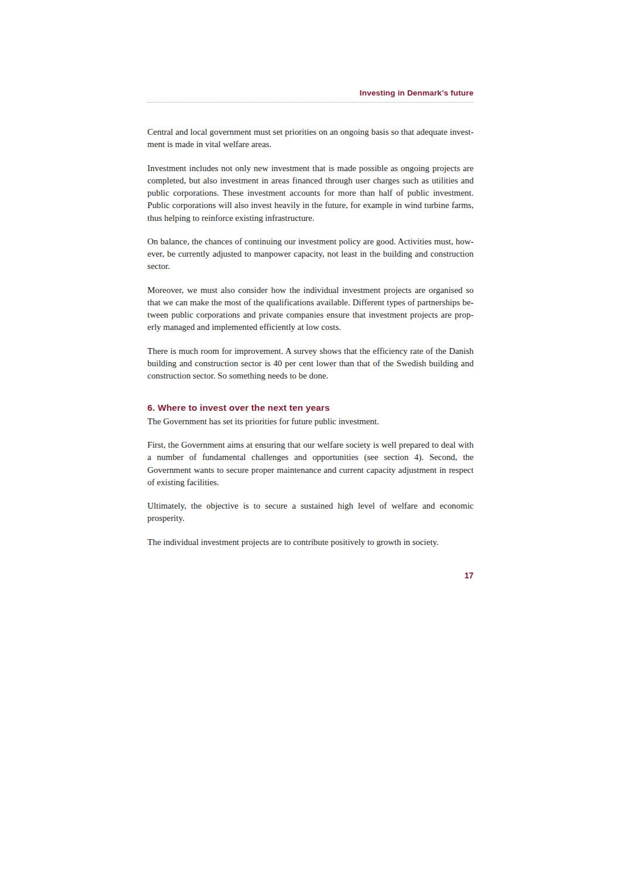Investing in Denmark’s future
Central and local government must set priorities on an ongoing basis so that adequate investment is made in vital welfare areas.
Investment includes not only new investment that is made possible as ongoing projects are completed, but also investment in areas financed through user charges such as utilities and public corporations. These investment accounts for more than half of public investment. Public corporations will also invest heavily in the future, for example in wind turbine farms, thus helping to reinforce existing infrastructure.
On balance, the chances of continuing our investment policy are good. Activities must, however, be currently adjusted to manpower capacity, not least in the building and construction sector.
Moreover, we must also consider how the individual investment projects are organised so that we can make the most of the qualifications available. Different types of partnerships between public corporations and private companies ensure that investment projects are properly managed and implemented efficiently at low costs.
There is much room for improvement. A survey shows that the efficiency rate of the Danish building and construction sector is 40 per cent lower than that of the Swedish building and construction sector. So something needs to be done.
6. Where to invest over the next ten years
The Government has set its priorities for future public investment.
First, the Government aims at ensuring that our welfare society is well prepared to deal with a number of fundamental challenges and opportunities (see section 4). Second, the Government wants to secure proper maintenance and current capacity adjustment in respect of existing facilities.
Ultimately, the objective is to secure a sustained high level of welfare and economic prosperity.
The individual investment projects are to contribute positively to growth in society.
17